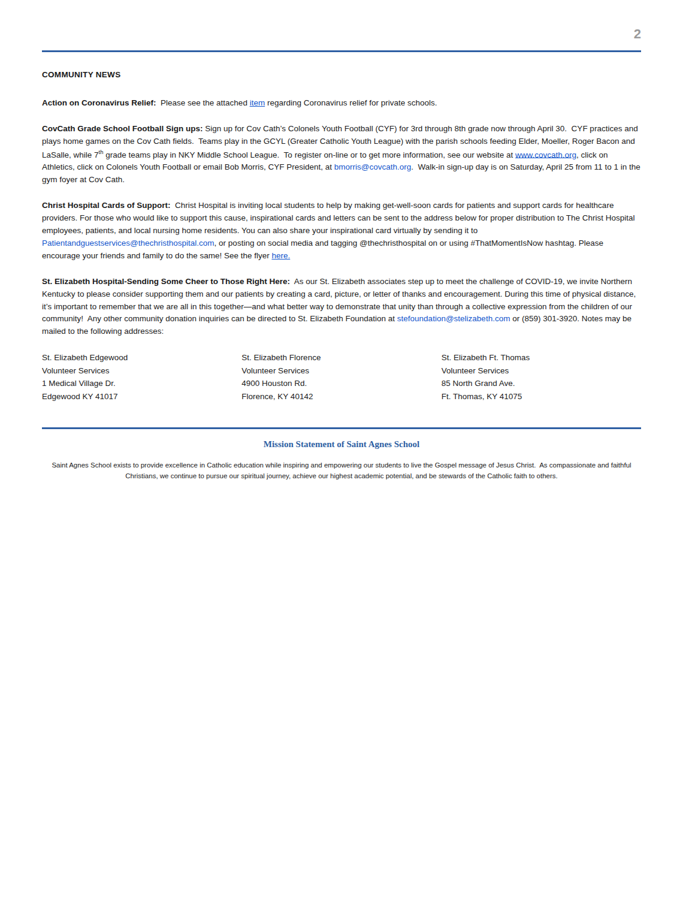2
COMMUNITY NEWS
Action on Coronavirus Relief: Please see the attached item regarding Coronavirus relief for private schools.
CovCath Grade School Football Sign ups: Sign up for Cov Cath’s Colonels Youth Football (CYF) for 3rd through 8th grade now through April 30. CYF practices and plays home games on the Cov Cath fields. Teams play in the GCYL (Greater Catholic Youth League) with the parish schools feeding Elder, Moeller, Roger Bacon and LaSalle, while 7th grade teams play in NKY Middle School League. To register on-line or to get more information, see our website at www.covcath.org, click on Athletics, click on Colonels Youth Football or email Bob Morris, CYF President, at bmorris@covcath.org. Walk-in sign-up day is on Saturday, April 25 from 11 to 1 in the gym foyer at Cov Cath.
Christ Hospital Cards of Support: Christ Hospital is inviting local students to help by making get-well-soon cards for patients and support cards for healthcare providers. For those who would like to support this cause, inspirational cards and letters can be sent to the address below for proper distribution to The Christ Hospital employees, patients, and local nursing home residents. You can also share your inspirational card virtually by sending it to Patientandguestservices@thechristhospital.com, or posting on social media and tagging @thechristhospital on or using #ThatMomentIsNow hashtag. Please encourage your friends and family to do the same! See the flyer here.
St. Elizabeth Hospital-Sending Some Cheer to Those Right Here: As our St. Elizabeth associates step up to meet the challenge of COVID-19, we invite Northern Kentucky to please consider supporting them and our patients by creating a card, picture, or letter of thanks and encouragement. During this time of physical distance, it’s important to remember that we are all in this together—and what better way to demonstrate that unity than through a collective expression from the children of our community! Any other community donation inquiries can be directed to St. Elizabeth Foundation at stefoundation@stelizabeth.com or (859) 301-3920. Notes may be mailed to the following addresses:
| St. Elizabeth Edgewood Volunteer Services 1 Medical Village Dr. Edgewood KY 41017 | St. Elizabeth Florence Volunteer Services 4900 Houston Rd. Florence, KY 40142 | St. Elizabeth Ft. Thomas Volunteer Services 85 North Grand Ave. Ft. Thomas, KY 41075 |
Mission Statement of Saint Agnes School
Saint Agnes School exists to provide excellence in Catholic education while inspiring and empowering our students to live the Gospel message of Jesus Christ. As compassionate and faithful Christians, we continue to pursue our spiritual journey, achieve our highest academic potential, and be stewards of the Catholic faith to others.